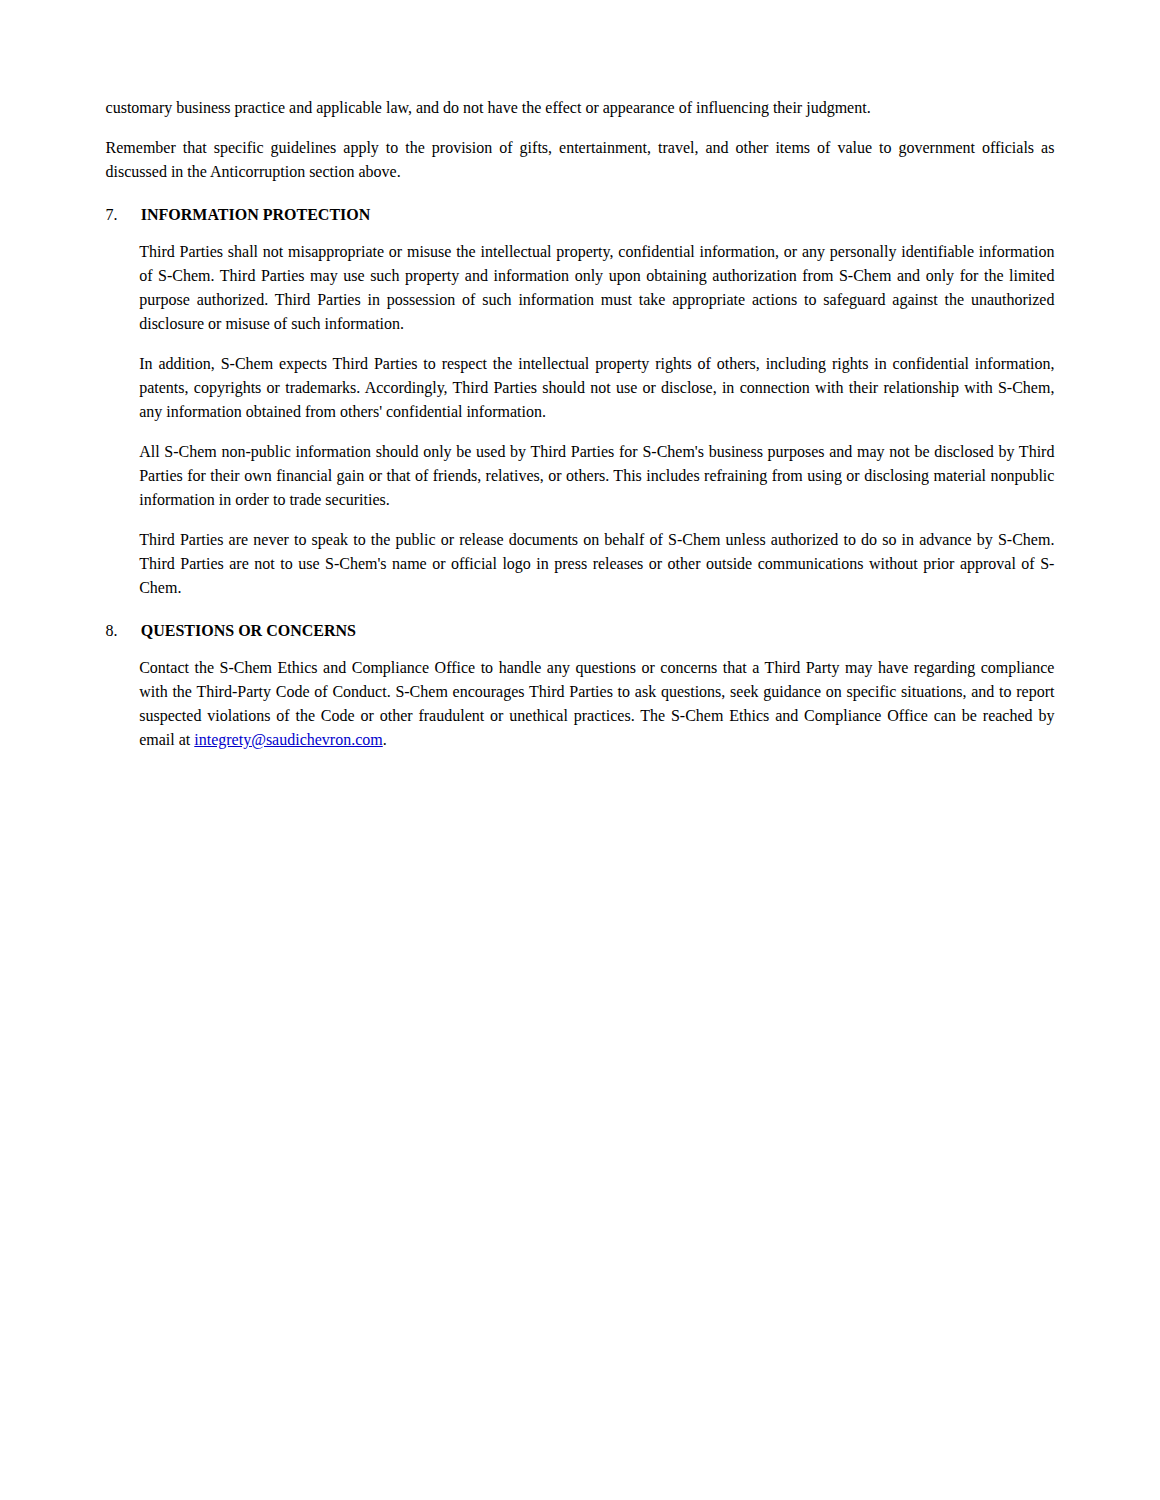customary business practice and applicable law, and do not have the effect or appearance of influencing their judgment.
Remember that specific guidelines apply to the provision of gifts, entertainment, travel, and other items of value to government officials as discussed in the Anticorruption section above.
7. Information Protection
Third Parties shall not misappropriate or misuse the intellectual property, confidential information, or any personally identifiable information of S-Chem. Third Parties may use such property and information only upon obtaining authorization from S-Chem and only for the limited purpose authorized. Third Parties in possession of such information must take appropriate actions to safeguard against the unauthorized disclosure or misuse of such information.
In addition, S-Chem expects Third Parties to respect the intellectual property rights of others, including rights in confidential information, patents, copyrights or trademarks. Accordingly, Third Parties should not use or disclose, in connection with their relationship with S-Chem, any information obtained from others' confidential information.
All S-Chem non-public information should only be used by Third Parties for S-Chem's business purposes and may not be disclosed by Third Parties for their own financial gain or that of friends, relatives, or others. This includes refraining from using or disclosing material nonpublic information in order to trade securities.
Third Parties are never to speak to the public or release documents on behalf of S-Chem unless authorized to do so in advance by S-Chem. Third Parties are not to use S-Chem's name or official logo in press releases or other outside communications without prior approval of S-Chem.
8. Questions or Concerns
Contact the S-Chem Ethics and Compliance Office to handle any questions or concerns that a Third Party may have regarding compliance with the Third-Party Code of Conduct. S-Chem encourages Third Parties to ask questions, seek guidance on specific situations, and to report suspected violations of the Code or other fraudulent or unethical practices. The S-Chem Ethics and Compliance Office can be reached by email at integrety@saudichevron.com.